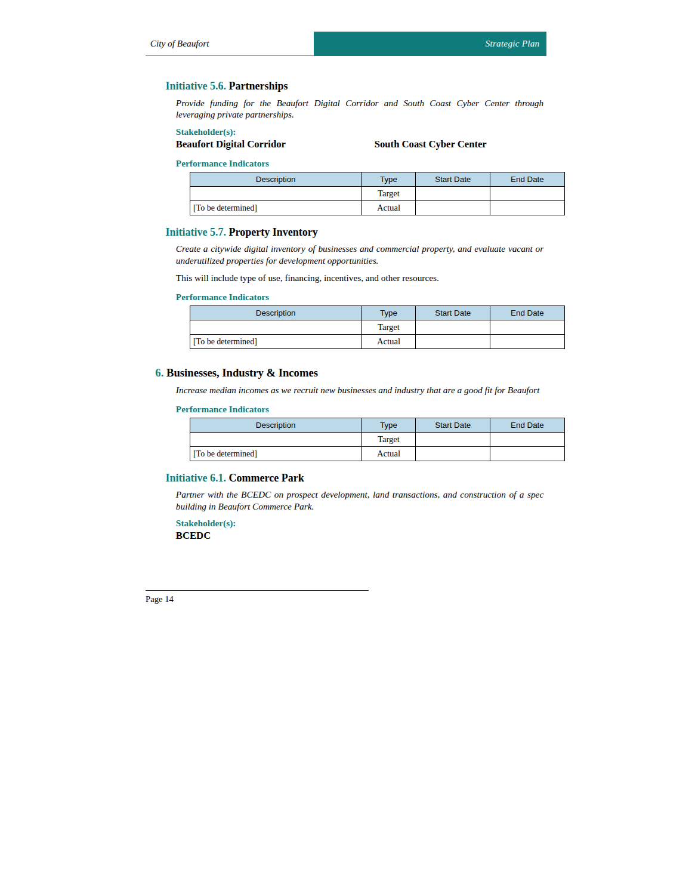City of Beaufort
Strategic Plan
Initiative 5.6. Partnerships
Provide funding for the Beaufort Digital Corridor and South Coast Cyber Center through leveraging private partnerships.
Stakeholder(s):
Beaufort Digital Corridor South Coast Cyber Center
Performance Indicators
| Description | Type | Start Date | End Date |
| --- | --- | --- | --- |
| | Target | | |
| [To be determined] | Actual | | |
Initiative 5.7. Property Inventory
Create a citywide digital inventory of businesses and commercial property, and evaluate vacant or underutilized properties for development opportunities.
This will include type of use, financing, incentives, and other resources.
Performance Indicators
| Description | Type | Start Date | End Date |
| --- | --- | --- | --- |
| | Target | | |
| [To be determined] | Actual | | |
6. Businesses, Industry & Incomes
Increase median incomes as we recruit new businesses and industry that are a good fit for Beaufort
Performance Indicators
| Description | Type | Start Date | End Date |
| --- | --- | --- | --- |
| | Target | | |
| [To be determined] | Actual | | |
Initiative 6.1. Commerce Park
Partner with the BCEDC on prospect development, land transactions, and construction of a spec building in Beaufort Commerce Park.
Stakeholder(s):
BCEDC
Page 14